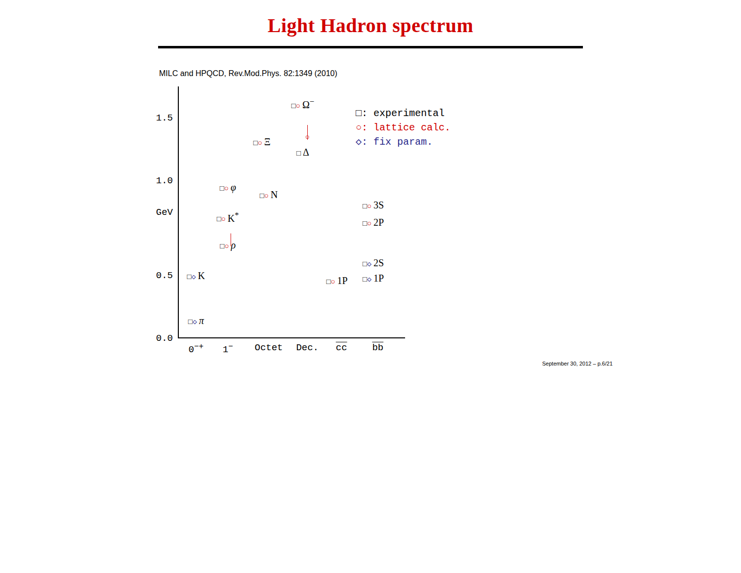Light Hadron spectrum
MILC and HPQCD, Rev.Mod.Phys. 82:1349 (2010)
□: experimental
○: lattice calc.
◇: fix param.
0.0
0.5
GeV
1.0
1.5
0−+
1−
Octet
Dec.
cc
bb
□◇π
□◇K
□○ρ
□○K*
□○φ
□○N
□○Ξ
□Δ
○
□○Ω−
□○1P
□◇1P
□◇2S
□○2P
□○3S
September 30, 2012 – p.6/21